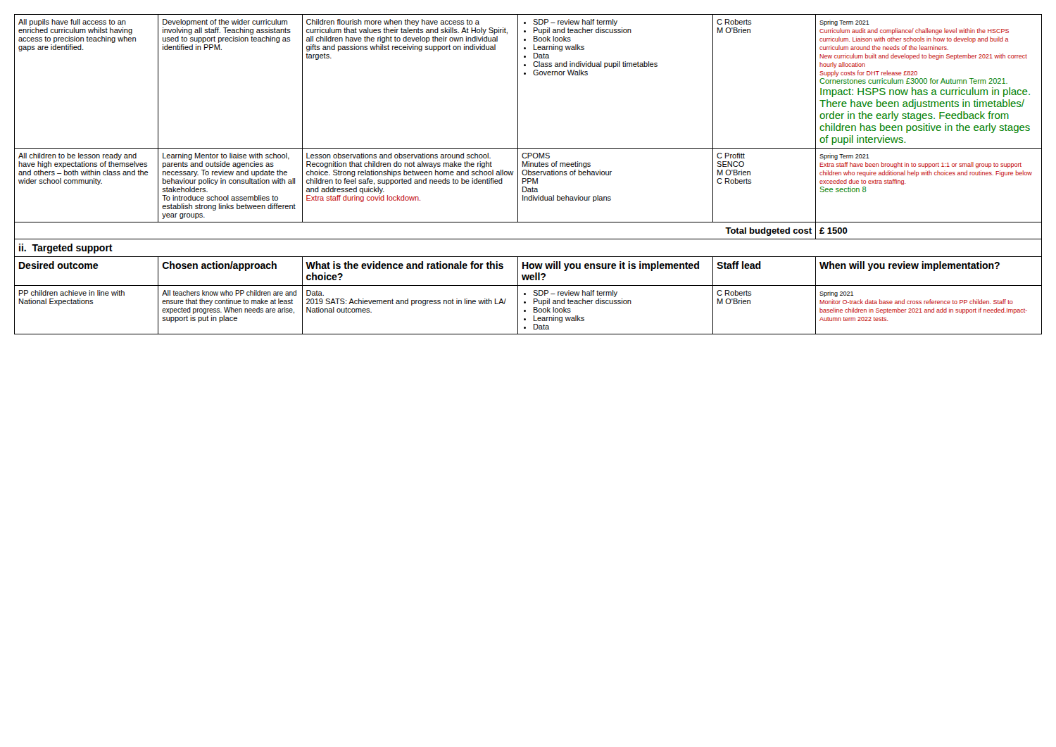| All pupils have full access to an enriched curriculum whilst having access to precision teaching when gaps are identified. | Development of the wider curriculum involving all staff. Teaching assistants used to support precision teaching as identified in PPM. | Children flourish more when they have access to a curriculum that values their talents and skills. At Holy Spirit, all children have the right to develop their own individual gifts and passions whilst receiving support on individual targets. | SDP – review half termly Pupil and teacher discussion Book looks Learning walks Data Class and individual pupil timetables Governor Walks | C Roberts M O'Brien | Spring Term 2021 Curriculum audit and compliance/ challenge level within the HSCPS curriculum. Liaison with other schools in how to develop and build a curriculum around the needs of the learniners. New curriculum built and developed to begin September 2021 with correct hourly allocation Supply costs for DHT release £820 Cornerstones curriculum £3000 for Autumn Term 2021. Impact: HSPS now has a curriculum in place. There have been adjustments in timetables/ order in the early stages. Feedback from children has been positive in the early stages of pupil interviews. |
| All children to be lesson ready and have high expectations of themselves and others – both within class and the wider school community. | Learning Mentor to liaise with school, parents and outside agencies as necessary. To review and update the behaviour policy in consultation with all stakeholders. To introduce school assemblies to establish strong links between different year groups. | Lesson observations and observations around school. Recognition that children do not always make the right choice. Strong relationships between home and school allow children to feel safe, supported and needs to be identified and addressed quickly. Extra staff during covid lockdown. | CPOMS Minutes of meetings Observations of behaviour PPM Data Individual behaviour plans | C Profitt SENCO M O'Brien C Roberts | Spring Term 2021 Extra staff have been brought in to support 1:1 or small group to support children who require additional help with choices and routines. Figure below exceeded due to extra staffing. See section 8 |
| Total budgeted cost | £ 1500 |
| ii. Targeted support |
| Desired outcome | Chosen action/approach | What is the evidence and rationale for this choice? | How will you ensure it is implemented well? | Staff lead | When will you review implementation? |
| PP children achieve in line with National Expectations | All teachers know who PP children are and ensure that they continue to make at least expected progress. When needs are arise, support is put in place | Data. 2019 SATS: Achievement and progress not in line with LA/ National outcomes. | SDP – review half termly Pupil and teacher discussion Book looks Learning walks Data | C Roberts M O'Brien | Spring 2021 Monitor O-track data base and cross reference to PP childen. Staff to baseline children in September 2021 and add in support if needed.Impact- Autumn term 2022 tests. |